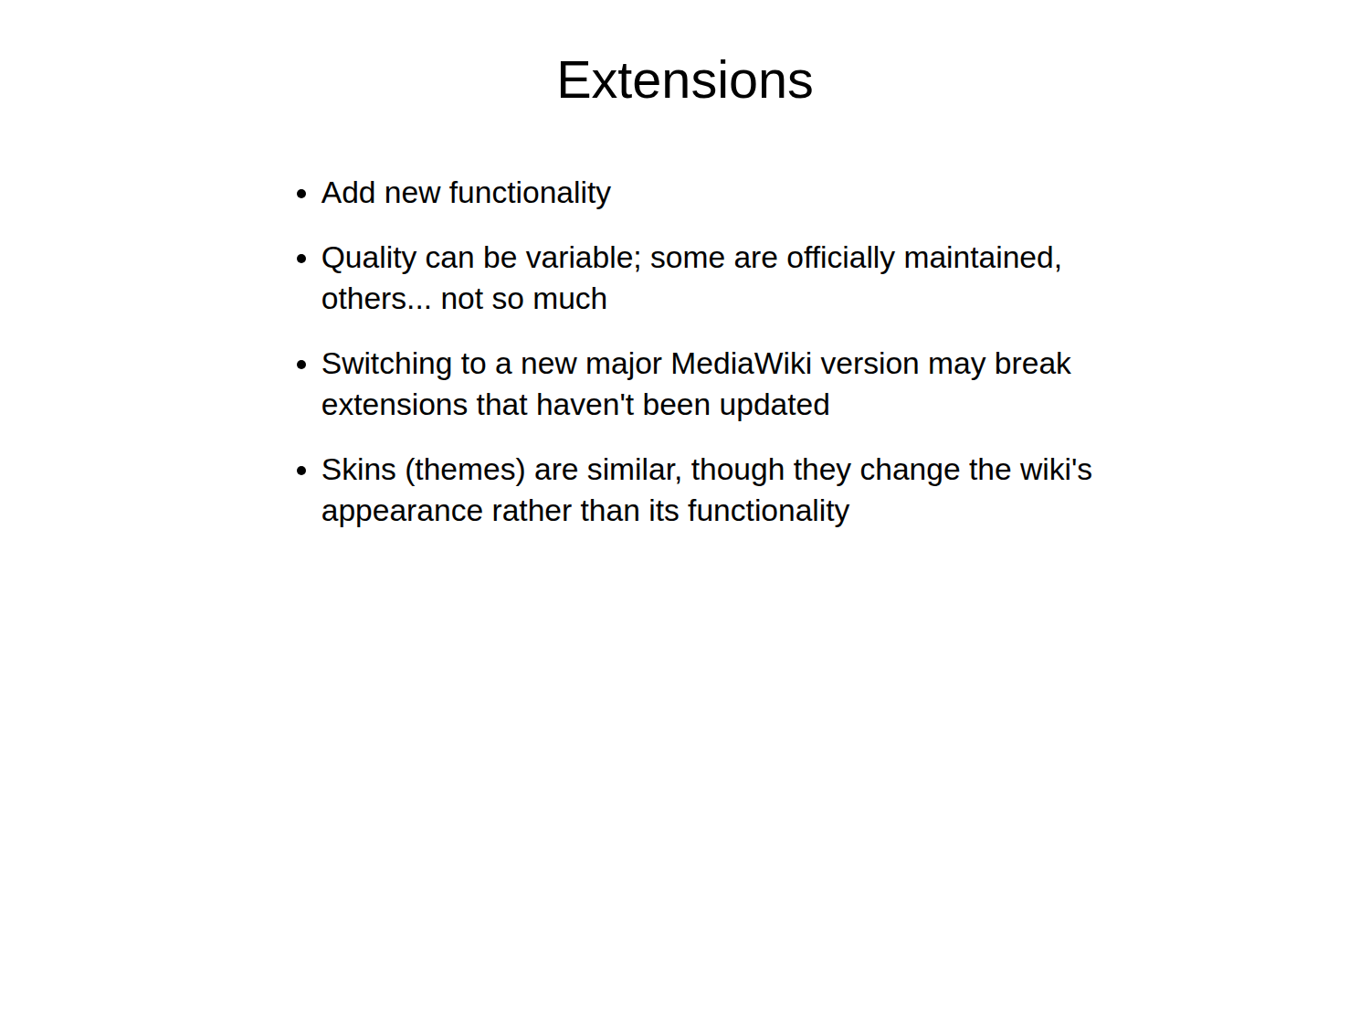Extensions
Add new functionality
Quality can be variable; some are officially maintained, others... not so much
Switching to a new major MediaWiki version may break extensions that haven't been updated
Skins (themes) are similar, though they change the wiki's appearance rather than its functionality